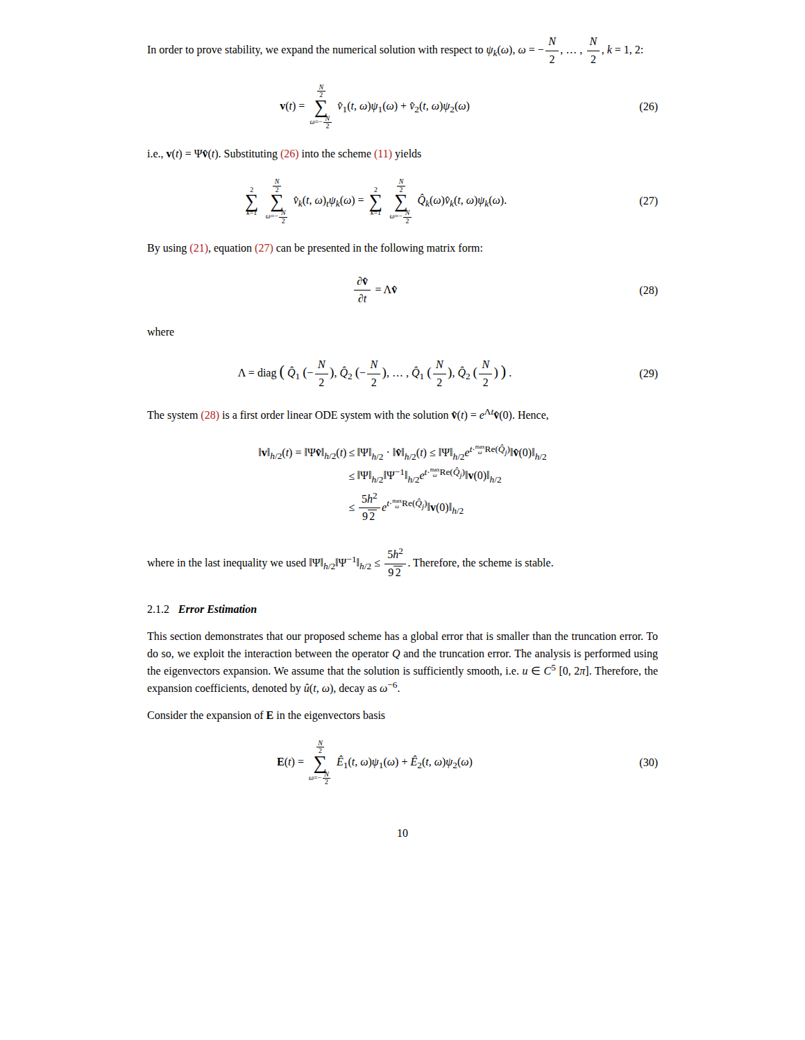In order to prove stability, we expand the numerical solution with respect to ψk(ω), ω = −N 2, … , N 2, k = 1, 2:
v(t) = N 2 ∑ ω=−N 2 v̂1(t, ω)ψ1(ω) + v̂2(t, ω)ψ2(ω)
(26)
i.e., v(t) = Ψv̂(t). Substituting (26) into the scheme (11) yields
2 ∑ k=1 N 2 ∑ ω=−N 2 v̂k(t, ω)tψk(ω) = 2 ∑ k=1 N 2 ∑ ω=−N 2 Q̂k(ω)v̂k(t, ω)ψk(ω).
(27)
By using (21), equation (27) can be presented in the following matrix form:
∂v̂∂t = Λv̂
(28)
where
Λ = diag ( Q̂1 (−N 2), Q̂2 (−N 2), … , Q̂1 (N 2), Q̂2 (N 2) ) .
(29)
The system (28) is a first order linear ODE system with the solution v̂(t) = eΛtv̂(0). Hence,
| ‖ v ‖ h /2 ( t ) = ‖Ψ v̂ ‖ h /2 ( t ) | ≤ | ‖Ψ‖ h /2 · ‖ v̂ ‖ h /2 ( t ) ≤ ‖Ψ‖ h /2 e t · max ω Re( Q̂ j ) ‖ v̂ (0)‖ h /2 |
| | ≤ | ‖Ψ‖ h /2 ‖Ψ −1 ‖ h /2 e t · max ω Re( Q̂ j ) ‖ v (0)‖ h /2 |
| | ≤ | 5 h 2 9 2 e t · max ω Re( Q̂ j ) ‖ v (0)‖ h /2 |
where in the last inequality we used ‖Ψ‖h/2‖Ψ−1‖h/2 ≤ 5h292. Therefore, the scheme is stable.
2.1.2 Error Estimation
This section demonstrates that our proposed scheme has a global error that is smaller than the truncation error. To do so, we exploit the interaction between the operator Q and the truncation error. The analysis is performed using the eigenvectors expansion. We assume that the solution is sufficiently smooth, i.e. u ∈ C5 [0, 2π]. Therefore, the expansion coefficients, denoted by û(t, ω), decay as ω−6.
Consider the expansion of E in the eigenvectors basis
E(t) = N 2 ∑ ω=−N 2 Ê1(t, ω)ψ1(ω) + Ê2(t, ω)ψ2(ω)
(30)
10